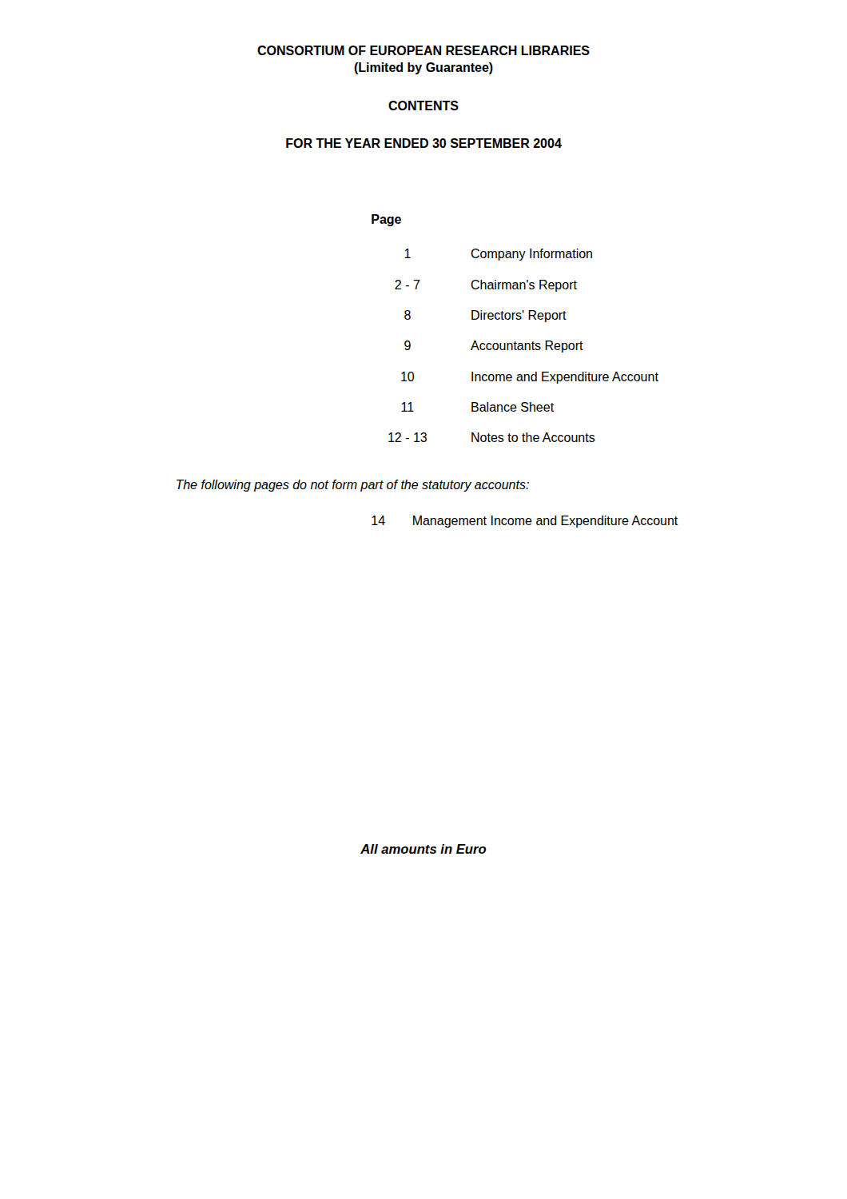CONSORTIUM OF EUROPEAN RESEARCH LIBRARIES
(Limited by Guarantee)
CONTENTS
FOR THE YEAR ENDED 30 SEPTEMBER 2004
Page
| 1 | Company Information |
| 2 - 7 | Chairman's Report |
| 8 | Directors' Report |
| 9 | Accountants Report |
| 10 | Income and Expenditure Account |
| 11 | Balance Sheet |
| 12 - 13 | Notes to the Accounts |
The following pages do not form part of the statutory accounts:
| 14 | Management Income and Expenditure Account |
All amounts in Euro